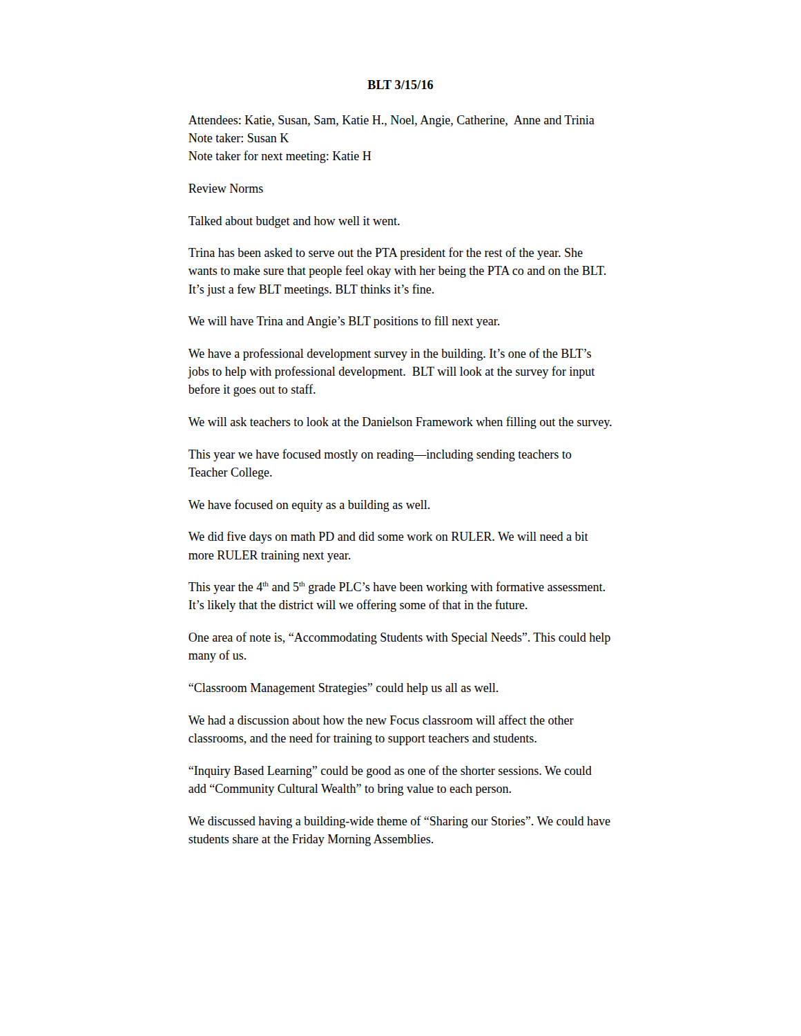BLT 3/15/16
Attendees: Katie, Susan, Sam, Katie H., Noel, Angie, Catherine, Anne and Trinia Note taker: Susan K Note taker for next meeting: Katie H
Review Norms
Talked about budget and how well it went.
Trina has been asked to serve out the PTA president for the rest of the year. She wants to make sure that people feel okay with her being the PTA co and on the BLT. It’s just a few BLT meetings. BLT thinks it’s fine.
We will have Trina and Angie’s BLT positions to fill next year.
We have a professional development survey in the building. It’s one of the BLT’s jobs to help with professional development. BLT will look at the survey for input before it goes out to staff.
We will ask teachers to look at the Danielson Framework when filling out the survey.
This year we have focused mostly on reading—including sending teachers to Teacher College.
We have focused on equity as a building as well.
We did five days on math PD and did some work on RULER. We will need a bit more RULER training next year.
This year the 4th and 5th grade PLC’s have been working with formative assessment. It’s likely that the district will we offering some of that in the future.
One area of note is, “Accommodating Students with Special Needs”. This could help many of us.
“Classroom Management Strategies” could help us all as well.
We had a discussion about how the new Focus classroom will affect the other classrooms, and the need for training to support teachers and students.
“Inquiry Based Learning” could be good as one of the shorter sessions. We could add “Community Cultural Wealth” to bring value to each person.
We discussed having a building-wide theme of “Sharing our Stories”. We could have students share at the Friday Morning Assemblies.